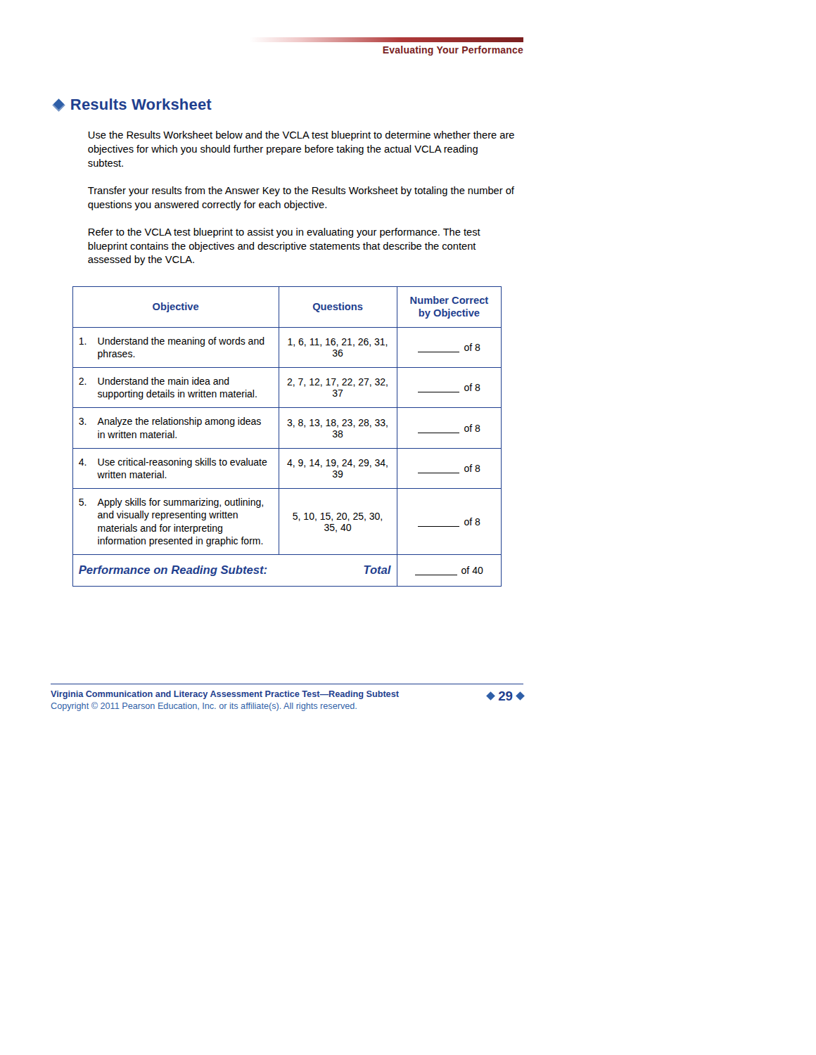Evaluating Your Performance
Results Worksheet
Use the Results Worksheet below and the VCLA test blueprint to determine whether there are objectives for which you should further prepare before taking the actual VCLA reading subtest.
Transfer your results from the Answer Key to the Results Worksheet by totaling the number of questions you answered correctly for each objective.
Refer to the VCLA test blueprint to assist you in evaluating your performance. The test blueprint contains the objectives and descriptive statements that describe the content assessed by the VCLA.
| Objective | Questions | Number Correct by Objective |
| --- | --- | --- |
| 1. Understand the meaning of words and phrases. | 1, 6, 11, 16, 21, 26, 31, 36 | of 8 |
| 2. Understand the main idea and supporting details in written material. | 2, 7, 12, 17, 22, 27, 32, 37 | of 8 |
| 3. Analyze the relationship among ideas in written material. | 3, 8, 13, 18, 23, 28, 33, 38 | of 8 |
| 4. Use critical-reasoning skills to evaluate written material. | 4, 9, 14, 19, 24, 29, 34, 39 | of 8 |
| 5. Apply skills for summarizing, outlining, and visually representing written materials and for interpreting information presented in graphic form. | 5, 10, 15, 20, 25, 30, 35, 40 | of 8 |
| Performance on Reading Subtest: | Total | of 40 |
Virginia Communication and Literacy Assessment Practice Test—Reading Subtest
Copyright © 2011 Pearson Education, Inc. or its affiliate(s). All rights reserved.
29